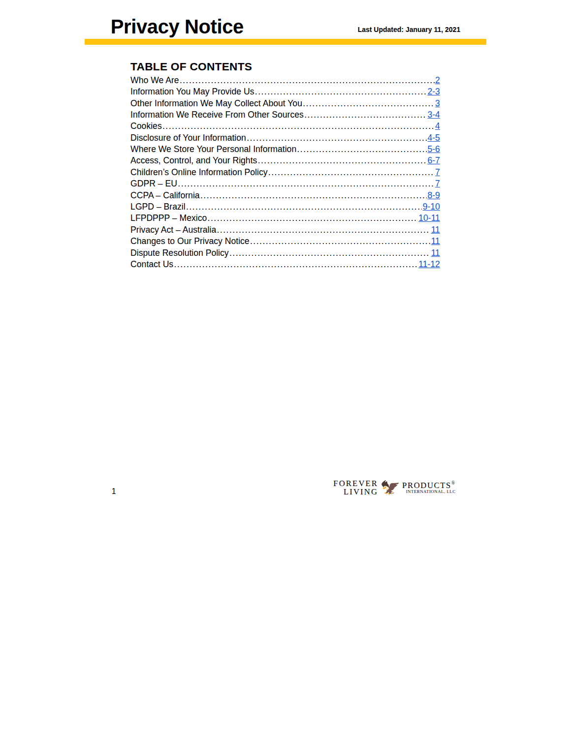Privacy Notice
Last Updated: January 11, 2021
TABLE OF CONTENTS
Who We Are................................................................................................................. 2
Information You May Provide Us................................................................................. 2-3
Other Information We May Collect About You.............................................................. 3
Information We Receive From Other Sources.............................................................. 3-4
Cookies......................................................................................................................... 4
Disclosure of Your Information..................................................................................... 4-5
Where We Store Your Personal Information................................................................ 5-6
Access, Control, and Your Rights.............................................................................. 6-7
Children’s Online Information Policy.............................................................................. 7
GDPR – EU................................................................................................................. 7
CCPA – California..................................................................................................... 8-9
LGPD – Brazil......................................................................................................... 9-10
LFPDPPP – Mexico................................................................................................ 10-11
Privacy Act – Australia............................................................................................... 11
Changes to Our Privacy Notice.................................................................................... 11
Dispute Resolution Policy........................................................................................... 11
Contact Us......................................................................................................... 11-12
1
FOREVER LIVING
🦅
PRODUCTS® INTERNATIONAL, LLC